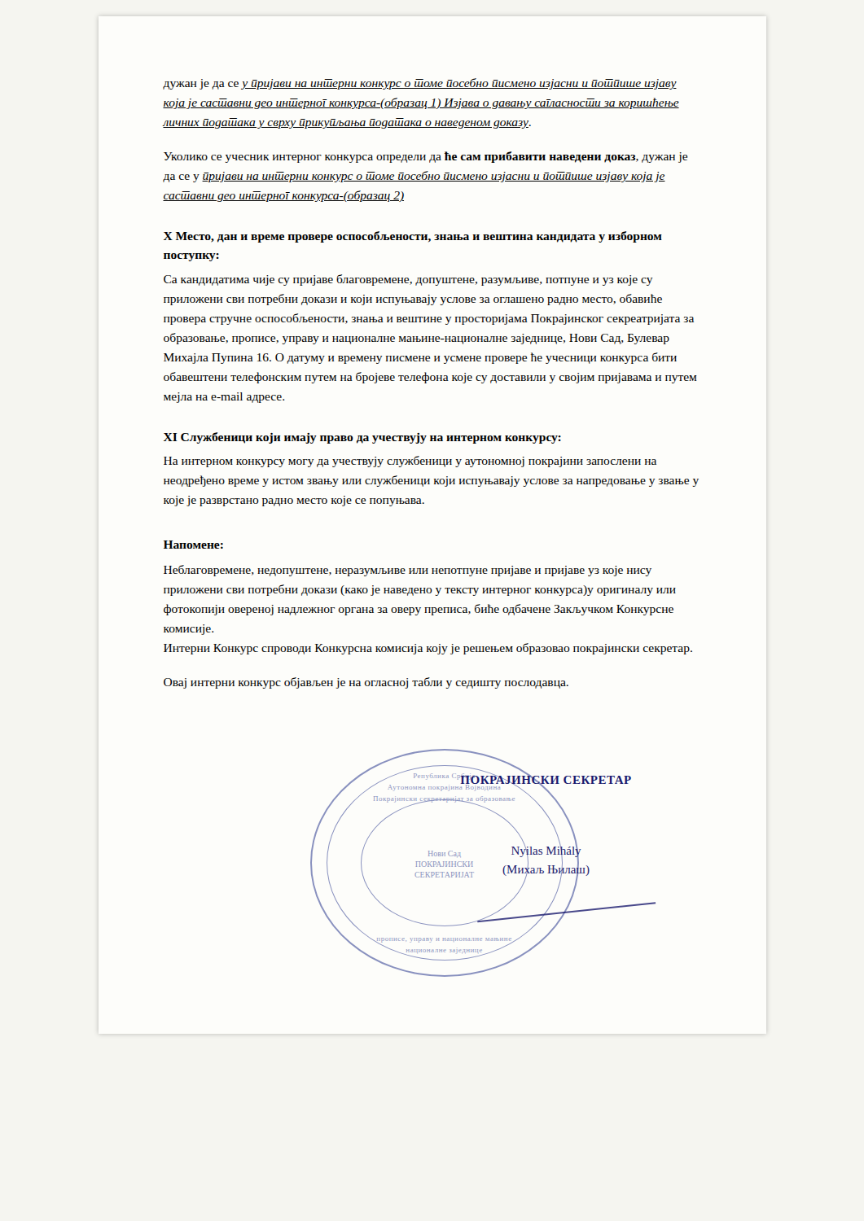дужан је да се у пријави на интерни конкурс о томе посебно писмено изјасни и потпише изјаву која је саставни део интерног конкурса-(образац 1) Изјава о давању саглaсности за коришћење личних података у сврху прикупљања података о наведеном доказу.
Уколико се учесник интерног конкурса определи да ће сам прибавити наведени доказ, дужан је да се у пријави на интерни конкурс о томе посебно писмено изјасни и потпише изјаву која је саставни део интерног конкурса-(образац 2)
X Место, дан и време провере оспособљености, знања и вештина кандидата у изборном поступку:
Са кандидатима чије су пријаве благовремене, допуштене, разумљиве, потпуне и уз које су приложени сви потребни докази и који испуњавају услове за оглашено радно место, обавиће провера стручне оспособљености, знања и вештине у просторијама Покрајинског секреатријата за образовање, прописе, управу и националне мањине-националне заједнице, Нови Сад, Булевар Михајла Пупина 16. О датуму и времену писмене и усмене провере ће учесници конкурса бити обавештени телефонским путем на бројеве телефона које су доставили у својим пријавама и путем мејла на e-mail адресе.
XI Службеници који имају право да учествују на интерном конкурсу:
На интерном конкурсу могу да учествују службеници у аутономној покрајини запослени на неодређено време у истом звању или службеници који испуњавају услове за напредовање у звање у које је разврстано радно место које се попуњава.
Напомене:
Неблаговремене, недопуштене, неразумљиве или непотпуне пријаве и пријаве уз које нису приложени сви потребни докази (како је наведено у тексту интерног конкурса)у оригиналу или фотокопији овереној надлежног органа за оверу преписа, биће одбачене Закључком Конкурсне комисије.
Интерни Конкурс спроводи Конкурсна комисија коју је решењем образовао покрајински секретар.
Овај интерни конкурс објављен је на огласној табли у седишту послодавца.
Република Србија
Аутономна покрајина Војводина
Покрајински секретаријат за образовање
Нови Сад
ПОКРАЈИНСКИ
СЕКРЕТАРИЈАТ
прописе, управу и националне мањине
националне заједнице
ПОКРАЈИНСКИ СЕКРЕТАР
Nyilas Mihály
(Михаљ Њилаш)